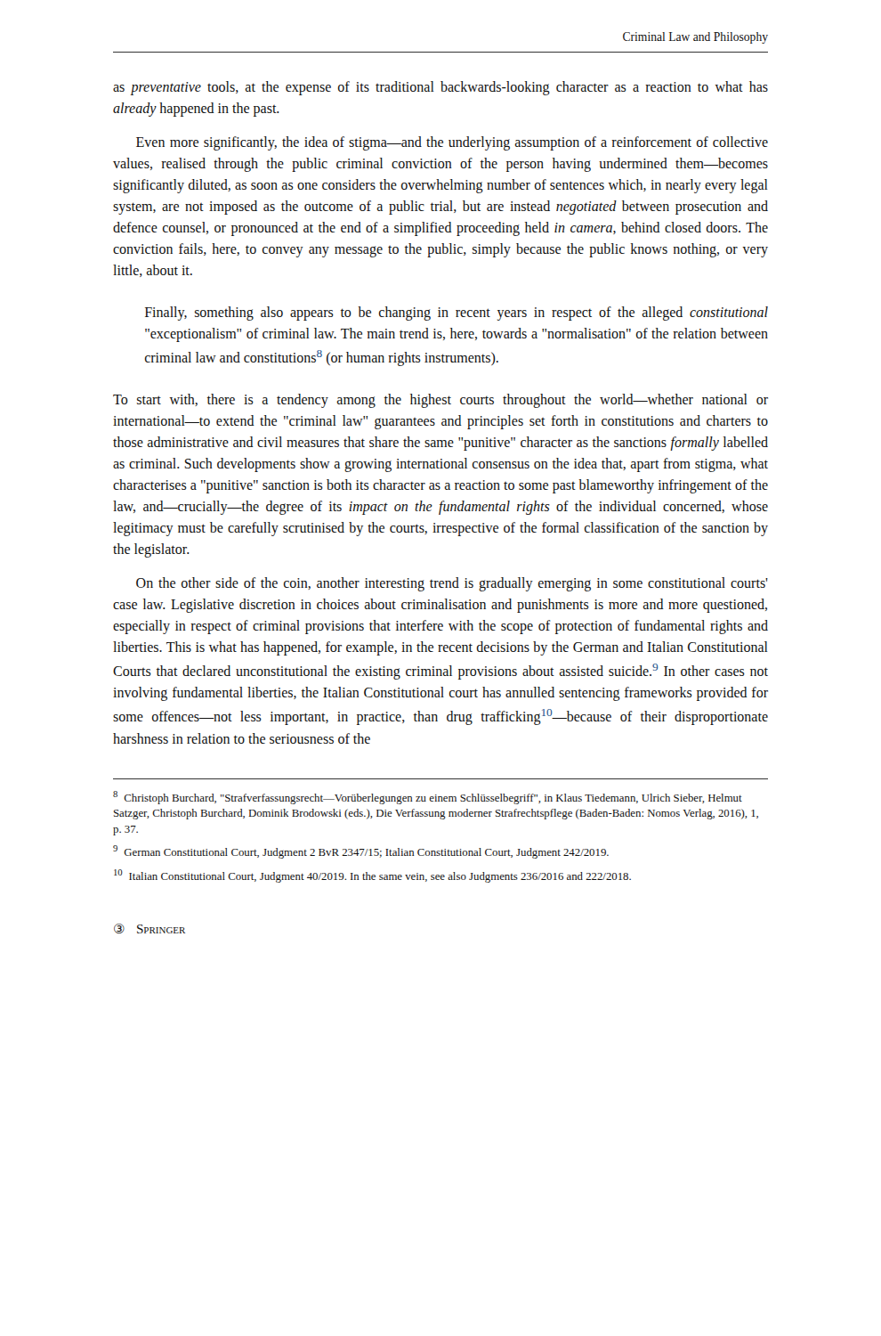Criminal Law and Philosophy
as preventative tools, at the expense of its traditional backwards-looking character as a reaction to what has already happened in the past.
Even more significantly, the idea of stigma—and the underlying assumption of a reinforcement of collective values, realised through the public criminal conviction of the person having undermined them—becomes significantly diluted, as soon as one considers the overwhelming number of sentences which, in nearly every legal system, are not imposed as the outcome of a public trial, but are instead negotiated between prosecution and defence counsel, or pronounced at the end of a simplified proceeding held in camera, behind closed doors. The conviction fails, here, to convey any message to the public, simply because the public knows nothing, or very little, about it.
Finally, something also appears to be changing in recent years in respect of the alleged constitutional "exceptionalism" of criminal law. The main trend is, here, towards a "normalisation" of the relation between criminal law and constitutions8 (or human rights instruments).
To start with, there is a tendency among the highest courts throughout the world—whether national or international—to extend the "criminal law" guarantees and principles set forth in constitutions and charters to those administrative and civil measures that share the same "punitive" character as the sanctions formally labelled as criminal. Such developments show a growing international consensus on the idea that, apart from stigma, what characterises a "punitive" sanction is both its character as a reaction to some past blameworthy infringement of the law, and—crucially—the degree of its impact on the fundamental rights of the individual concerned, whose legitimacy must be carefully scrutinised by the courts, irrespective of the formal classification of the sanction by the legislator.
On the other side of the coin, another interesting trend is gradually emerging in some constitutional courts' case law. Legislative discretion in choices about criminalisation and punishments is more and more questioned, especially in respect of criminal provisions that interfere with the scope of protection of fundamental rights and liberties. This is what has happened, for example, in the recent decisions by the German and Italian Constitutional Courts that declared unconstitutional the existing criminal provisions about assisted suicide.9 In other cases not involving fundamental liberties, the Italian Constitutional court has annulled sentencing frameworks provided for some offences—not less important, in practice, than drug trafficking10—because of their disproportionate harshness in relation to the seriousness of the
8 Christoph Burchard, "Strafverfassungsrecht—Vorüberlegungen zu einem Schlüsselbegriff", in Klaus Tiedemann, Ulrich Sieber, Helmut Satzger, Christoph Burchard, Dominik Brodowski (eds.), Die Verfassung moderner Strafrechtspflege (Baden-Baden: Nomos Verlag, 2016), 1, p. 37.
9 German Constitutional Court, Judgment 2 BvR 2347/15; Italian Constitutional Court, Judgment 242/2019.
10 Italian Constitutional Court, Judgment 40/2019. In the same vein, see also Judgments 236/2016 and 222/2018.
③ Springer